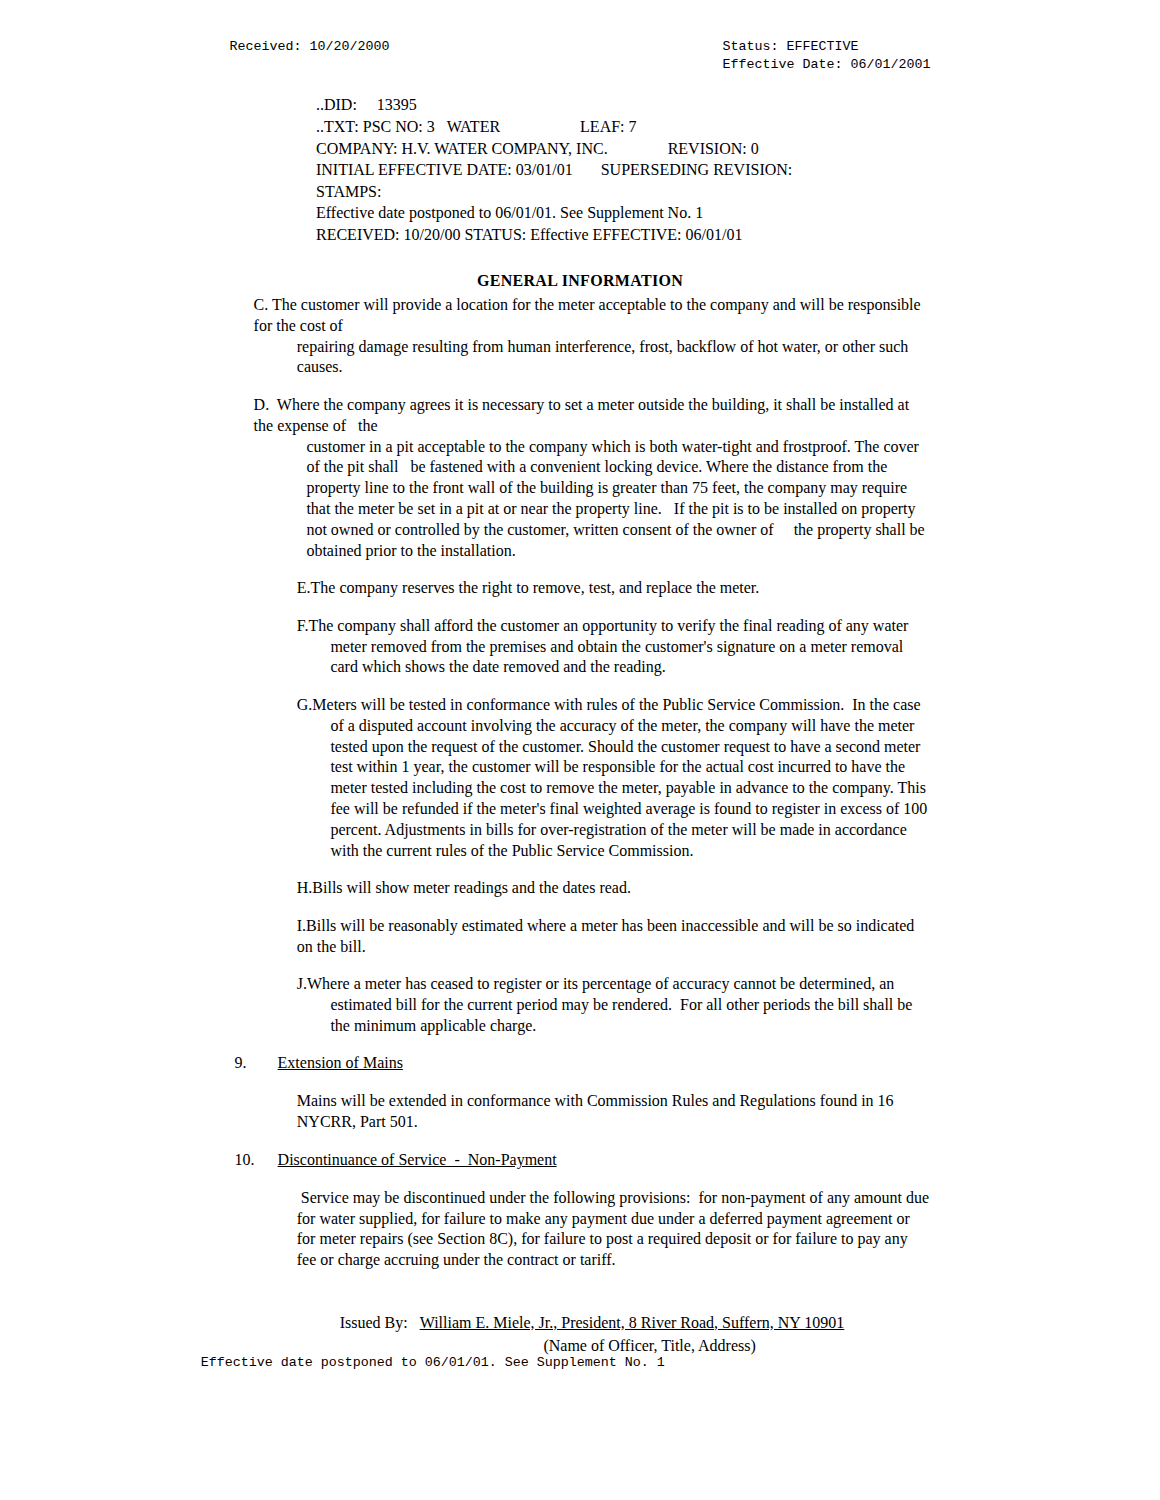Received: 10/20/2000
Status: EFFECTIVE Effective Date: 06/01/2001
..DID: 13395
..TXT: PSC NO: 3 WATER LEAF: 7
COMPANY: H.V. WATER COMPANY, INC. REVISION: 0
INITIAL EFFECTIVE DATE: 03/01/01 SUPERSEDING REVISION:
STAMPS:
Effective date postponed to 06/01/01. See Supplement No. 1
RECEIVED: 10/20/00 STATUS: Effective EFFECTIVE: 06/01/01
GENERAL INFORMATION
C. The customer will provide a location for the meter acceptable to the company and will be responsible for the cost of repairing damage resulting from human interference, frost, backflow of hot water, or other such causes.
D. Where the company agrees it is necessary to set a meter outside the building, it shall be installed at the expense of the customer in a pit acceptable to the company which is both water-tight and frostproof. The cover of the pit shall be fastened with a convenient locking device. Where the distance from the property line to the front wall of the building is greater than 75 feet, the company may require that the meter be set in a pit at or near the property line. If the pit is to be installed on property not owned or controlled by the customer, written consent of the owner of the property shall be obtained prior to the installation.
E.The company reserves the right to remove, test, and replace the meter.
F.The company shall afford the customer an opportunity to verify the final reading of any water meter removed from the premises and obtain the customer's signature on a meter removal card which shows the date removed and the reading.
G.Meters will be tested in conformance with rules of the Public Service Commission. In the case of a disputed account involving the accuracy of the meter, the company will have the meter tested upon the request of the customer. Should the customer request to have a second meter test within 1 year, the customer will be responsible for the actual cost incurred to have the meter tested including the cost to remove the meter, payable in advance to the company. This fee will be refunded if the meter's final weighted average is found to register in excess of 100 percent. Adjustments in bills for over-registration of the meter will be made in accordance with the current rules of the Public Service Commission.
H.Bills will show meter readings and the dates read.
I.Bills will be reasonably estimated where a meter has been inaccessible and will be so indicated on the bill.
J.Where a meter has ceased to register or its percentage of accuracy cannot be determined, an estimated bill for the current period may be rendered. For all other periods the bill shall be the minimum applicable charge.
9. Extension of Mains
Mains will be extended in conformance with Commission Rules and Regulations found in 16 NYCRR, Part 501.
10. Discontinuance of Service - Non-Payment
Service may be discontinued under the following provisions: for non-payment of any amount due for water supplied, for failure to make any payment due under a deferred payment agreement or for meter repairs (see Section 8C), for failure to post a required deposit or for failure to pay any fee or charge accruing under the contract or tariff.
Issued By: William E. Miele, Jr., President, 8 River Road, Suffern, NY 10901 (Name of Officer, Title, Address)
Effective date postponed to 06/01/01. See Supplement No. 1